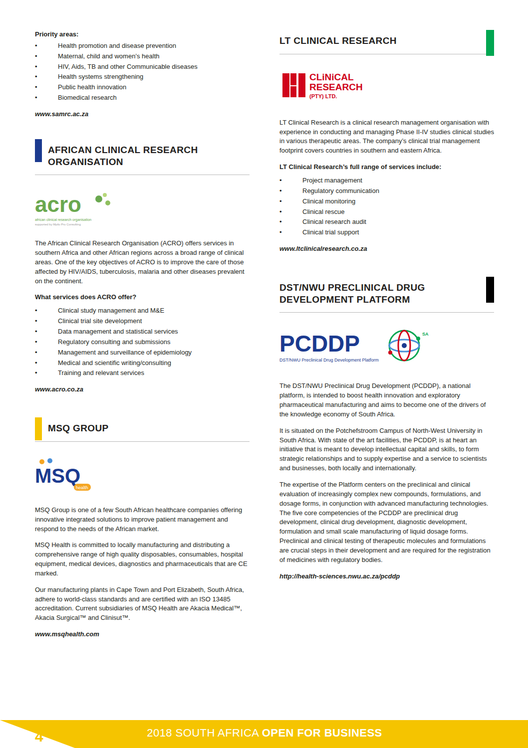Priority areas:
Health promotion and disease prevention
Maternal, child and women’s health
HIV, Aids, TB and other Communicable diseases
Health systems strengthening
Public health innovation
Biomedical research
www.samrc.ac.za
African Clinical Research
Organisation
acro african clinical research organisation supported by Mpilo Pro Consulting
The African Clinical Research Organisation (ACRO) offers services in southern Africa and other African regions across a broad range of clinical areas. One of the key objectives of ACRO is to improve the care of those affected by HIV/AIDS, tuberculosis, malaria and other diseases prevalent on the continent.
What services does ACRO offer?
Clinical study management and M&E
Clinical trial site development
Data management and statistical services
Regulatory consulting and submissions
Management and surveillance of epidemiology
Medical and scientific writing/consulting
Training and relevant services
www.acro.co.za
MSQ Group
MSQ health
MSQ Group is one of a few South African healthcare companies offering innovative integrated solutions to improve patient management and respond to the needs of the African market.
MSQ Health is committed to locally manufacturing and distributing a comprehensive range of high quality disposables, consumables, hospital equipment, medical devices, diagnostics and pharmaceuticals that are CE marked.
Our manufacturing plants in Cape Town and Port Elizabeth, South Africa, adhere to world-class standards and are certified with an ISO 13485 accreditation. Current subsidiaries of MSQ Health are Akacia Medical™, Akacia Surgical™ and Clinisut™.
www.msqhealth.com
LT Clinical Research
CLiNiCAL RESEARCH (PTY) LTD.
LT Clinical Research is a clinical research management organisation with experience in conducting and managing Phase II-IV studies clinical studies in various therapeutic areas. The company’s clinical trial management footprint covers countries in southern and eastern Africa.
LT Clinical Research’s full range of services include:
Project management
Regulatory communication
Clinical monitoring
Clinical rescue
Clinical research audit
Clinical trial support
www.ltclinicalresearch.co.za
DST/NWU Preclinical Drug
Development Platform
PCDDP DST/NWU Preclinical Drug Development Platform SA
The DST/NWU Preclinical Drug Development (PCDDP), a national platform, is intended to boost health innovation and exploratory pharmaceutical manufacturing and aims to become one of the drivers of the knowledge economy of South Africa.
It is situated on the Potchefstroom Campus of North-West University in South Africa. With state of the art facilities, the PCDDP, is at heart an initiative that is meant to develop intellectual capital and skills, to form strategic relationships and to supply expertise and a service to scientists and businesses, both locally and internationally.
The expertise of the Platform centers on the preclinical and clinical evaluation of increasingly complex new compounds, formulations, and dosage forms, in conjunction with advanced manufacturing technologies. The five core competencies of the PCDDP are preclinical drug development, clinical drug development, diagnostic development, formulation and small scale manufacturing of liquid dosage forms. Preclinical and clinical testing of therapeutic molecules and formulations are crucial steps in their development and are required for the registration of medicines with regulatory bodies.
http://health-sciences.nwu.ac.za/pcddp
4
2018 SOUTH AFRICA OPEN FOR BUSINESS